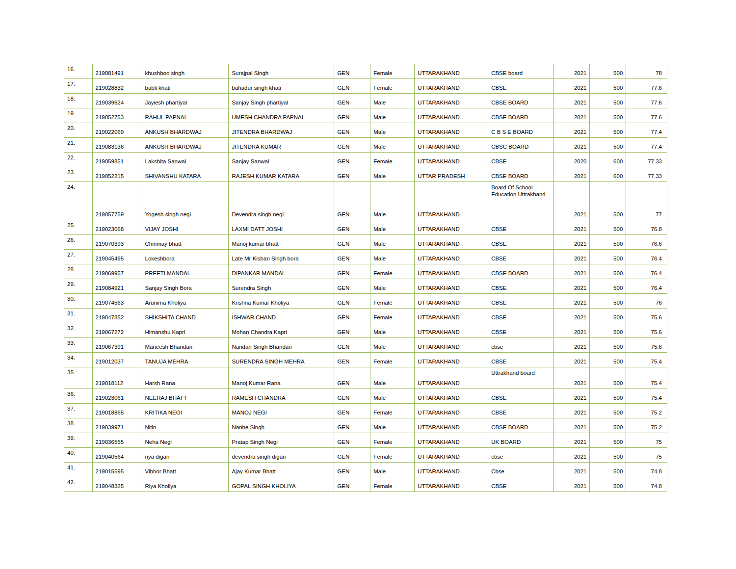| 16. | 219081491 | khushboo singh | Surajpal Singh | GEN | Female | UTTARAKHAND | CBSE board | 2021 | 500 | 78 |
| 17. | 219028832 | babli khati | bahadur singh khati | GEN | Female | UTTARAKHAND | CBSE | 2021 | 500 | 77.6 |
| 18. | 219039624 | Jayiesh phartiyal | Sanjay Singh phartiyal | GEN | Male | UTTARAKHAND | CBSE BOARD | 2021 | 500 | 77.6 |
| 19. | 219052753 | RAHUL PAPNAI | UMESH CHANDRA PAPNAI | GEN | Male | UTTARAKHAND | CBSE BOARD | 2021 | 500 | 77.6 |
| 20. | 219022069 | ANKUSH BHARDWAJ | JITENDRA BHARDWAJ | GEN | Male | UTTARAKHAND | C B S E BOARD | 2021 | 500 | 77.4 |
| 21. | 219083136 | ANKUSH BHARDWAJ | JITENDRA KUMAR | GEN | Male | UTTARAKHAND | CBSC BOARD | 2021 | 500 | 77.4 |
| 22. | 219059851 | Lakshita Sanwal | Sanjay Sanwal | GEN | Female | UTTARAKHAND | CBSE | 2020 | 600 | 77.33 |
| 23. | 219052215 | SHIVANSHU KATARA | RAJESH KUMAR KATARA | GEN | Male | UTTAR PRADESH | CBSE BOARD | 2021 | 600 | 77.33 |
| 24. | 219057759 | Yogesh singh negi | Devendra singh negi | GEN | Male | UTTARAKHAND | Board Of School Education Uttrakhand | 2021 | 500 | 77 |
| 25. | 219023068 | VIJAY JOSHI | LAXMI DATT JOSHI | GEN | Male | UTTARAKHAND | CBSE | 2021 | 500 | 76.8 |
| 26. | 219070393 | Chinmay bhatt | Manoj kumar bhatt | GEN | Male | UTTARAKHAND | CBSE | 2021 | 500 | 76.6 |
| 27. | 219045495 | Lokeshbora | Late Mr Kishan Singh bora | GEN | Male | UTTARAKHAND | CBSE | 2021 | 500 | 76.4 |
| 28. | 219069957 | PREETI MANDAL | DIPANKAR MANDAL | GEN | Female | UTTARAKHAND | CBSE BOARD | 2021 | 500 | 76.4 |
| 29. | 219084921 | Sanjay Singh Bora | Surendra Singh | GEN | Male | UTTARAKHAND | CBSE | 2021 | 500 | 76.4 |
| 30. | 219074563 | Arunima Kholiya | Krishna Kumar Kholiya | GEN | Female | UTTARAKHAND | CBSE | 2021 | 500 | 76 |
| 31. | 219047852 | SHIKSHITA CHAND | ISHWAR CHAND | GEN | Female | UTTARAKHAND | CBSE | 2021 | 500 | 75.6 |
| 32. | 219067272 | Himanshu Kapri | Mohan Chandra Kapri | GEN | Male | UTTARAKHAND | CBSE | 2021 | 500 | 75.6 |
| 33. | 219067391 | Maneesh Bhandari | Nandan Singh Bhandari | GEN | Male | UTTARAKHAND | cbse | 2021 | 500 | 75.6 |
| 34. | 219012037 | TANUJA MEHRA | SURENDRA SINGH MEHRA | GEN | Female | UTTARAKHAND | CBSE | 2021 | 500 | 75.4 |
| 35. | 219018112 | Harsh Rana | Manoj Kumar Rana | GEN | Male | UTTARAKHAND | Uttrakhand board | 2021 | 500 | 75.4 |
| 36. | 219023061 | NEERAJ BHATT | RAMESH CHANDRA | GEN | Male | UTTARAKHAND | CBSE | 2021 | 500 | 75.4 |
| 37. | 219018865 | KRITIKA NEGI | MANOJ NEGI | GEN | Female | UTTARAKHAND | CBSE | 2021 | 500 | 75.2 |
| 38. | 219039971 | Nitin | Nanhe Singh | GEN | Male | UTTARAKHAND | CBSE BOARD | 2021 | 500 | 75.2 |
| 39. | 219036555 | Neha Negi | Pratap Singh Negi | GEN | Female | UTTARAKHAND | UK BOARD | 2021 | 500 | 75 |
| 40. | 219040564 | riya digari | devendra singh digari | GEN | Female | UTTARAKHAND | cbse | 2021 | 500 | 75 |
| 41. | 219015595 | Vibhor Bhatt | Ajay Kumar Bhatt | GEN | Male | UTTARAKHAND | Cbse | 2021 | 500 | 74.8 |
| 42. | 219048325 | Riya Kholiya | GOPAL SINGH KHOLIYA | GEN | Female | UTTARAKHAND | CBSE | 2021 | 500 | 74.8 |